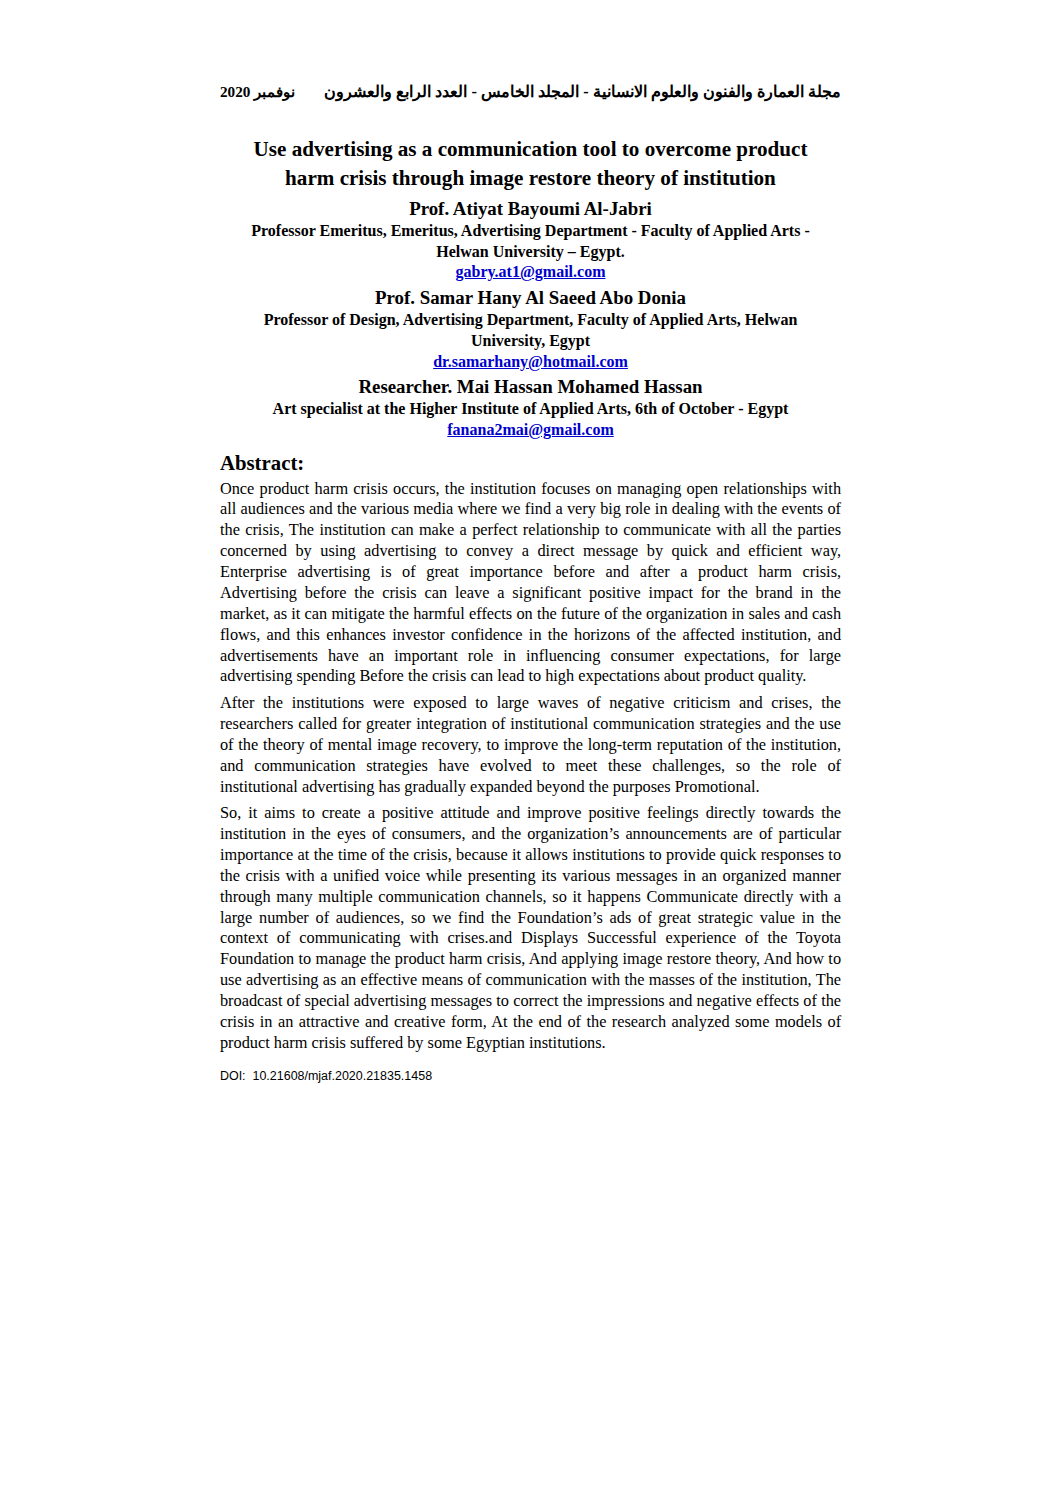نوفمبر 2020 مجلة العمارة والفنون والعلوم الانسانية - المجلد الخامس - العدد الرابع والعشرون
Use advertising as a communication tool to overcome product
harm crisis through image restore theory of institution
Prof. Atiyat Bayoumi Al-Jabri
Professor Emeritus, Emeritus, Advertising Department - Faculty of Applied Arts -
Helwan University – Egypt.
gabry.at1@gmail.com
Prof. Samar Hany Al Saeed Abo Donia
Professor of Design, Advertising Department, Faculty of Applied Arts, Helwan
University, Egypt
dr.samarhany@hotmail.com
Researcher. Mai Hassan Mohamed Hassan
Art specialist at the Higher Institute of Applied Arts, 6th of October - Egypt
fanana2mai@gmail.com
Abstract:
Once product harm crisis occurs, the institution focuses on managing open relationships with all audiences and the various media where we find a very big role in dealing with the events of the crisis, The institution can make a perfect relationship to communicate with all the parties concerned by using advertising to convey a direct message by quick and efficient way, Enterprise advertising is of great importance before and after a product harm crisis, Advertising before the crisis can leave a significant positive impact for the brand in the market, as it can mitigate the harmful effects on the future of the organization in sales and cash flows, and this enhances investor confidence in the horizons of the affected institution, and advertisements have an important role in influencing consumer expectations, for large advertising spending Before the crisis can lead to high expectations about product quality.
After the institutions were exposed to large waves of negative criticism and crises, the researchers called for greater integration of institutional communication strategies and the use of the theory of mental image recovery, to improve the long-term reputation of the institution, and communication strategies have evolved to meet these challenges, so the role of institutional advertising has gradually expanded beyond the purposes Promotional.
So, it aims to create a positive attitude and improve positive feelings directly towards the institution in the eyes of consumers, and the organization’s announcements are of particular importance at the time of the crisis, because it allows institutions to provide quick responses to the crisis with a unified voice while presenting its various messages in an organized manner through many multiple communication channels, so it happens Communicate directly with a large number of audiences, so we find the Foundation’s ads of great strategic value in the context of communicating with crises.and Displays Successful experience of the Toyota Foundation to manage the product harm crisis, And applying image restore theory, And how to use advertising as an effective means of communication with the masses of the institution, The broadcast of special advertising messages to correct the impressions and negative effects of the crisis in an attractive and creative form, At the end of the research analyzed some models of product harm crisis suffered by some Egyptian institutions.
DOI: 10.21608/mjaf.2020.21835.1458